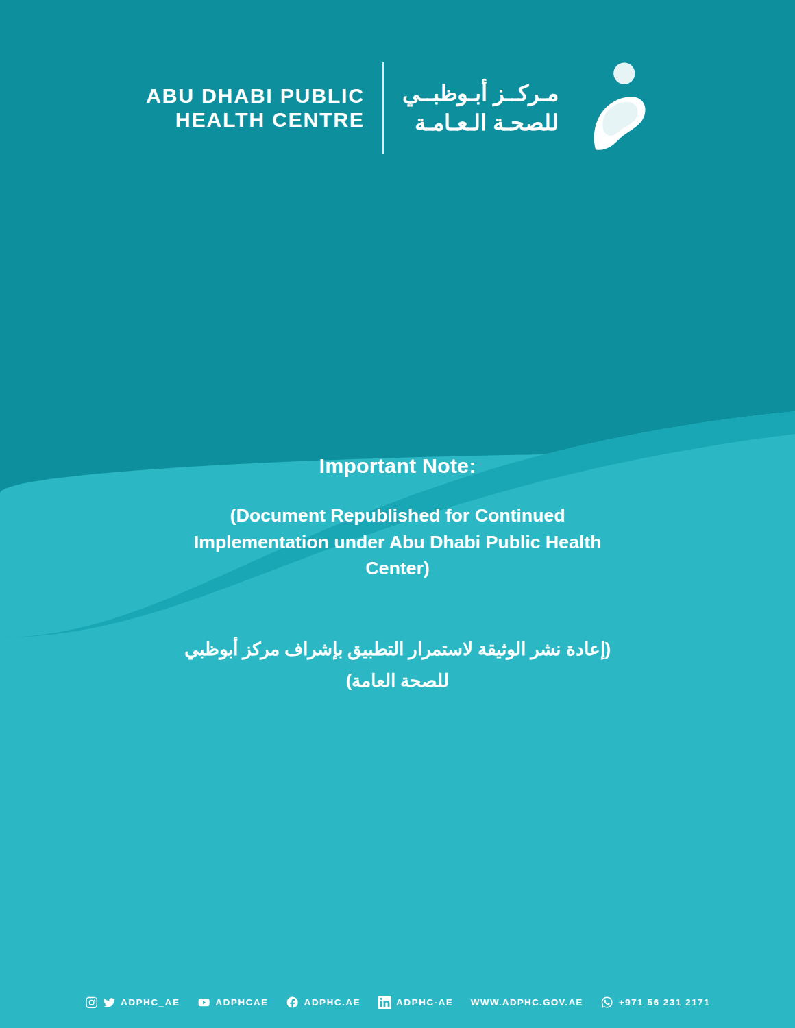ABU DHABI PUBLIC
HEALTH CENTRE
مـركــز أبـوظبــي
للصحـة الـعـامـة
Important Note:
(Document Republished for Continued Implementation under Abu Dhabi Public Health Center)
(إعادة نشر الوثيقة لاستمرار التطبيق بإشراف مركز أبوظبي للصحة العامة)
ADPHC_AE ADPHCAE ADPHC.AE ADPHC-AE WWW.ADPHC.GOV.AE +971 56 231 2171